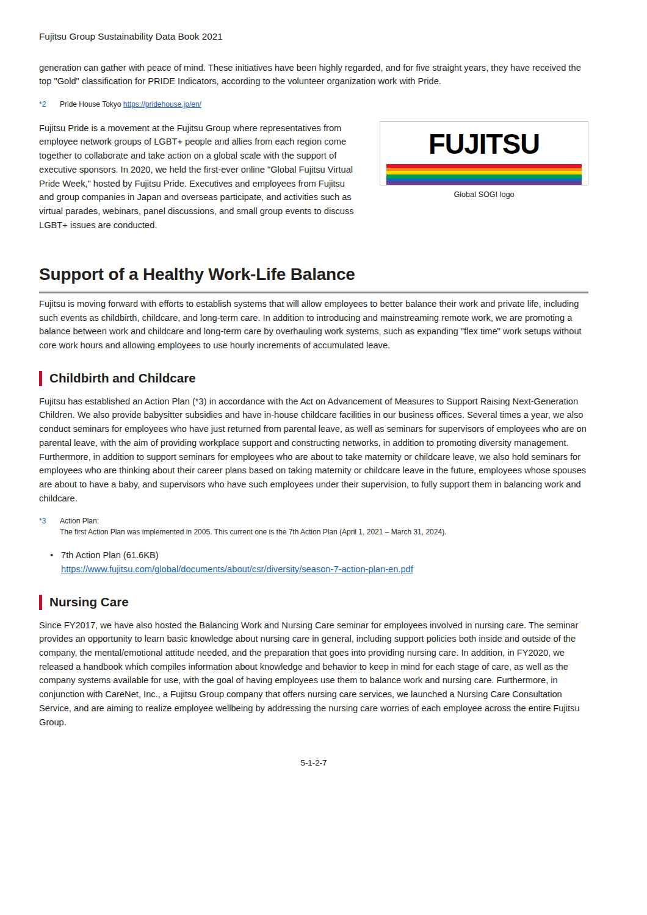Fujitsu Group Sustainability Data Book 2021
generation can gather with peace of mind. These initiatives have been highly regarded, and for five straight years, they have received the top "Gold" classification for PRIDE Indicators, according to the volunteer organization work with Pride.
*2 Pride House Tokyo https://pridehouse.jp/en/
FUJITSU
Global SOGI logo
Fujitsu Pride is a movement at the Fujitsu Group where representatives from employee network groups of LGBT+ people and allies from each region come together to collaborate and take action on a global scale with the support of executive sponsors. In 2020, we held the first-ever online "Global Fujitsu Virtual Pride Week," hosted by Fujitsu Pride. Executives and employees from Fujitsu and group companies in Japan and overseas participate, and activities such as virtual parades, webinars, panel discussions, and small group events to discuss LGBT+ issues are conducted.
Support of a Healthy Work-Life Balance
Fujitsu is moving forward with efforts to establish systems that will allow employees to better balance their work and private life, including such events as childbirth, childcare, and long-term care. In addition to introducing and mainstreaming remote work, we are promoting a balance between work and childcare and long-term care by overhauling work systems, such as expanding "flex time" work setups without core work hours and allowing employees to use hourly increments of accumulated leave.
Childbirth and Childcare
Fujitsu has established an Action Plan (*3) in accordance with the Act on Advancement of Measures to Support Raising Next-Generation Children. We also provide babysitter subsidies and have in-house childcare facilities in our business offices. Several times a year, we also conduct seminars for employees who have just returned from parental leave, as well as seminars for supervisors of employees who are on parental leave, with the aim of providing workplace support and constructing networks, in addition to promoting diversity management. Furthermore, in addition to support seminars for employees who are about to take maternity or childcare leave, we also hold seminars for employees who are thinking about their career plans based on taking maternity or childcare leave in the future, employees whose spouses are about to have a baby, and supervisors who have such employees under their supervision, to fully support them in balancing work and childcare.
*3 Action Plan: The first Action Plan was implemented in 2005. This current one is the 7th Action Plan (April 1, 2021 – March 31, 2024).
7th Action Plan (61.6KB)
https://www.fujitsu.com/global/documents/about/csr/diversity/season-7-action-plan-en.pdf
Nursing Care
Since FY2017, we have also hosted the Balancing Work and Nursing Care seminar for employees involved in nursing care. The seminar provides an opportunity to learn basic knowledge about nursing care in general, including support policies both inside and outside of the company, the mental/emotional attitude needed, and the preparation that goes into providing nursing care. In addition, in FY2020, we released a handbook which compiles information about knowledge and behavior to keep in mind for each stage of care, as well as the company systems available for use, with the goal of having employees use them to balance work and nursing care. Furthermore, in conjunction with CareNet, Inc., a Fujitsu Group company that offers nursing care services, we launched a Nursing Care Consultation Service, and are aiming to realize employee wellbeing by addressing the nursing care worries of each employee across the entire Fujitsu Group.
5-1-2-7